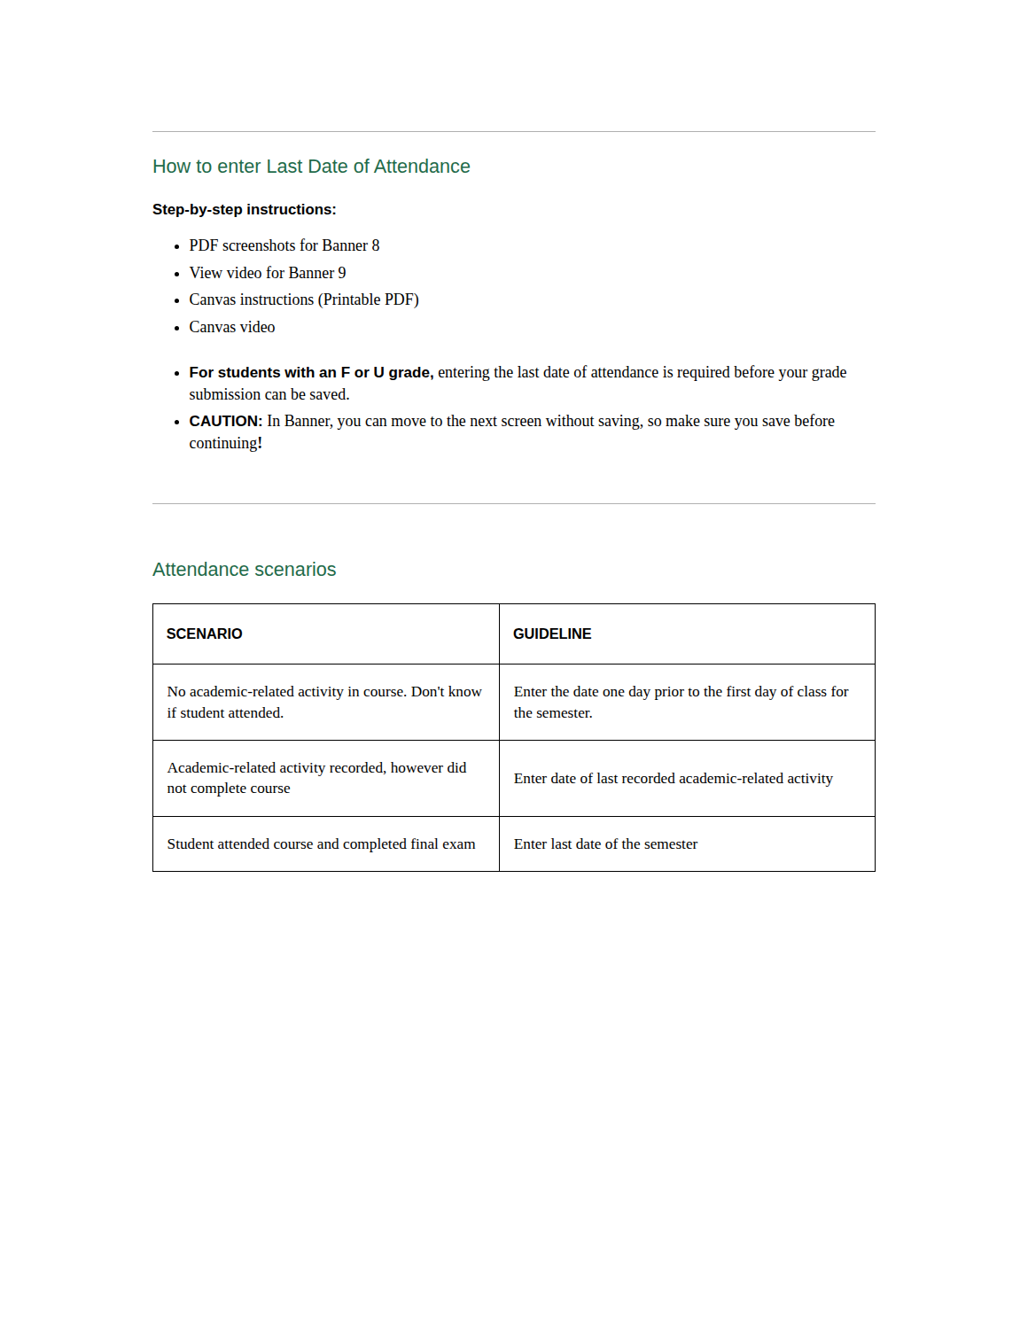How to enter Last Date of Attendance
Step-by-step instructions:
PDF screenshots for Banner 8
View video for Banner 9
Canvas instructions (Printable PDF)
Canvas video
For students with an F or U grade, entering the last date of attendance is required before your grade submission can be saved.
CAUTION: In Banner, you can move to the next screen without saving, so make sure you save before continuing!
Attendance scenarios
| SCENARIO | GUIDELINE |
| --- | --- |
| No academic-related activity in course. Don't know if student attended. | Enter the date one day prior to the first day of class for the semester. |
| Academic-related activity recorded, however did not complete course | Enter date of last recorded academic-related activity |
| Student attended course and completed final exam | Enter last date of the semester |